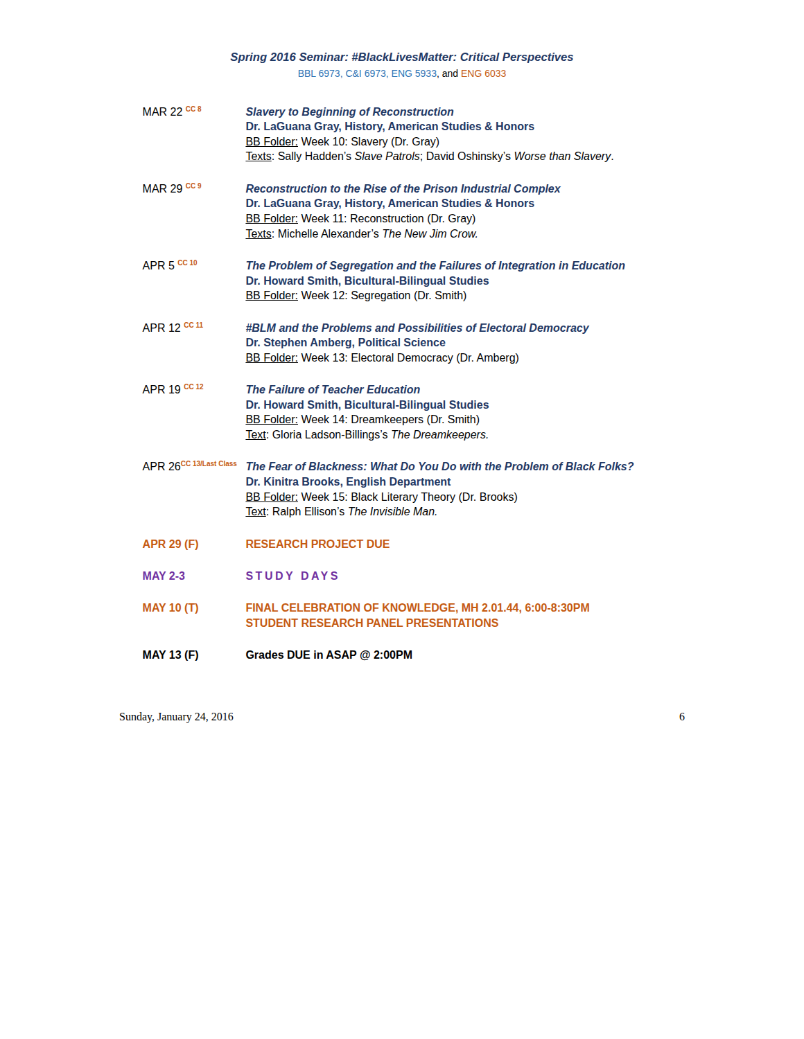Spring 2016 Seminar: #BlackLivesMatter: Critical Perspectives
BBL 6973, C&I 6973, ENG 5933, and ENG 6033
MAR 22 CC 8
Slavery to Beginning of Reconstruction
Dr. LaGuana Gray, History, American Studies & Honors
BB Folder: Week 10: Slavery (Dr. Gray)
Texts: Sally Hadden’s Slave Patrols; David Oshinsky’s Worse than Slavery.
MAR 29 CC 9
Reconstruction to the Rise of the Prison Industrial Complex
Dr. LaGuana Gray, History, American Studies & Honors
BB Folder: Week 11: Reconstruction (Dr. Gray)
Texts: Michelle Alexander’s The New Jim Crow.
APR 5 CC 10
The Problem of Segregation and the Failures of Integration in Education
Dr. Howard Smith, Bicultural-Bilingual Studies
BB Folder: Week 12: Segregation (Dr. Smith)
APR 12 CC 11
#BLM and the Problems and Possibilities of Electoral Democracy
Dr. Stephen Amberg, Political Science
BB Folder: Week 13: Electoral Democracy (Dr. Amberg)
APR 19 CC 12
The Failure of Teacher Education
Dr. Howard Smith, Bicultural-Bilingual Studies
BB Folder: Week 14: Dreamkeepers (Dr. Smith)
Text: Gloria Ladson-Billings’s The Dreamkeepers.
APR 26CC 13/Last Class
The Fear of Blackness: What Do You Do with the Problem of Black Folks?
Dr. Kinitra Brooks, English Department
BB Folder: Week 15: Black Literary Theory (Dr. Brooks)
Text: Ralph Ellison’s The Invisible Man.
APR 29 (F)
RESEARCH PROJECT DUE
MAY 2-3
STUDY DAYS
MAY 10 (T)
FINAL CELEBRATION OF KNOWLEDGE, MH 2.01.44, 6:00-8:30PM
STUDENT RESEARCH PANEL PRESENTATIONS
MAY 13 (F)
Grades DUE in ASAP @ 2:00PM
Sunday, January 24, 2016 6